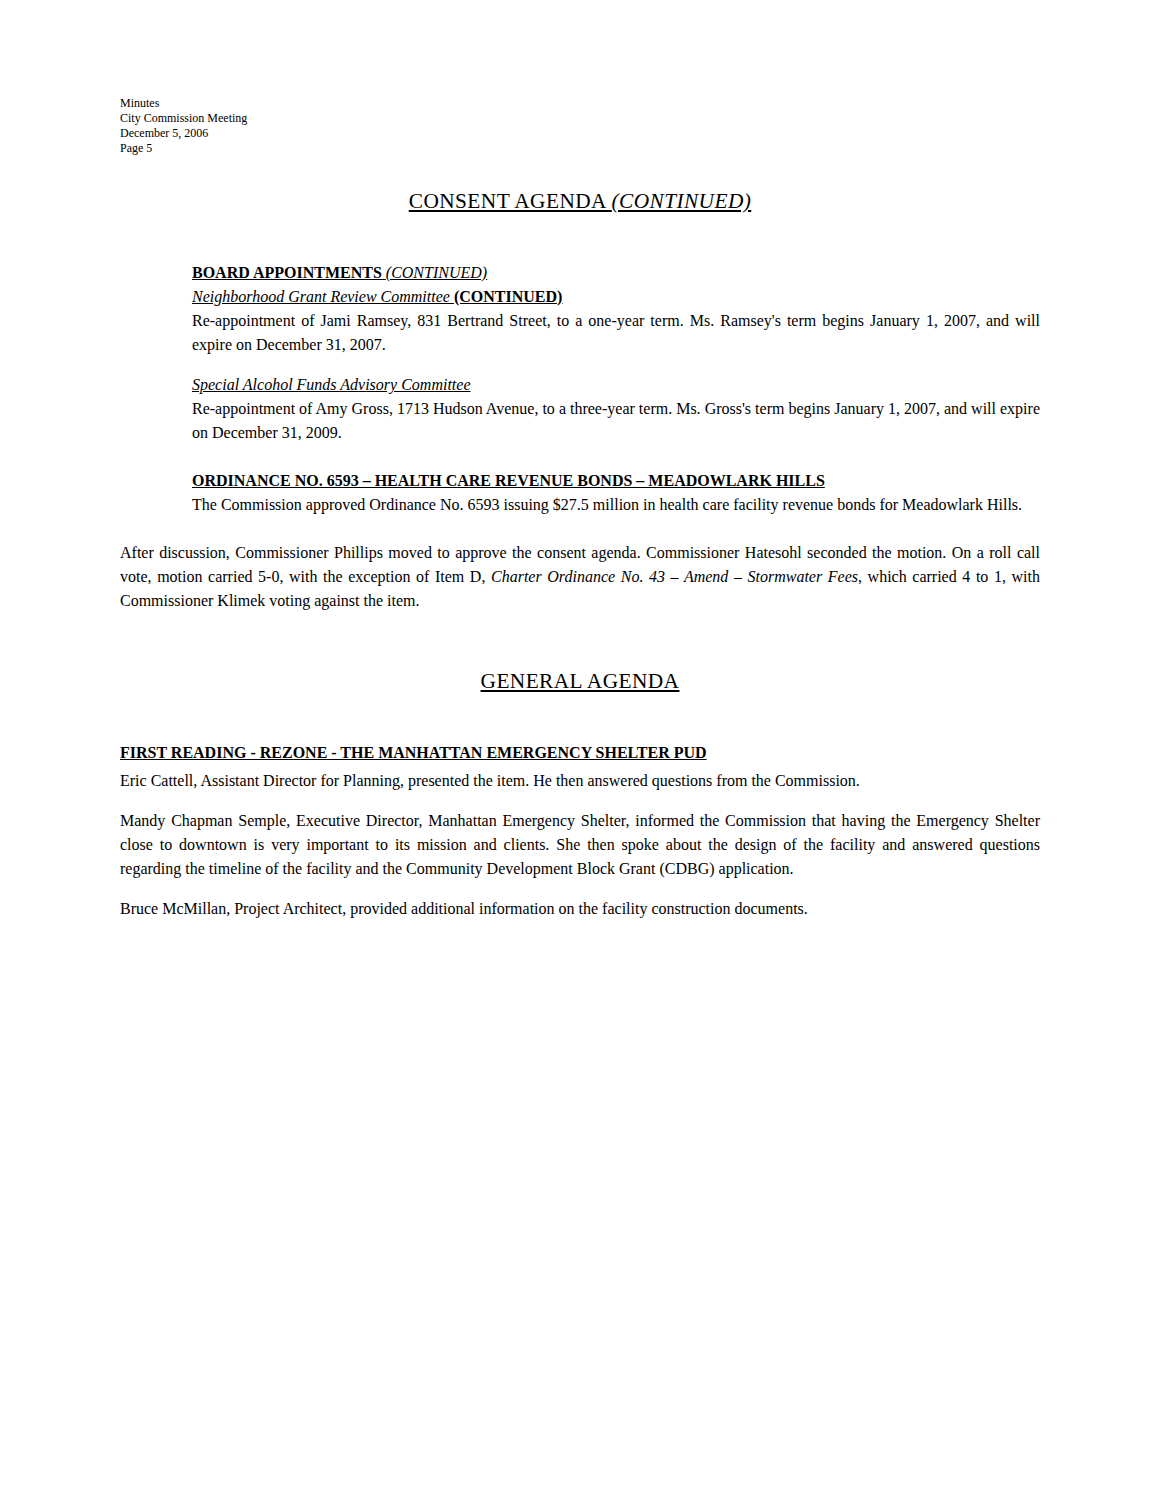Minutes
City Commission Meeting
December 5, 2006
Page 5
CONSENT AGENDA (CONTINUED)
BOARD APPOINTMENTS (CONTINUED)
Neighborhood Grant Review Committee (CONTINUED)
Re-appointment of Jami Ramsey, 831 Bertrand Street, to a one-year term. Ms. Ramsey's term begins January 1, 2007, and will expire on December 31, 2007.
Special Alcohol Funds Advisory Committee
Re-appointment of Amy Gross, 1713 Hudson Avenue, to a three-year term. Ms. Gross's term begins January 1, 2007, and will expire on December 31, 2009.
ORDINANCE NO. 6593 – HEALTH CARE REVENUE BONDS – MEADOWLARK HILLS
The Commission approved Ordinance No. 6593 issuing $27.5 million in health care facility revenue bonds for Meadowlark Hills.
After discussion, Commissioner Phillips moved to approve the consent agenda. Commissioner Hatesohl seconded the motion. On a roll call vote, motion carried 5-0, with the exception of Item D, Charter Ordinance No. 43 – Amend – Stormwater Fees, which carried 4 to 1, with Commissioner Klimek voting against the item.
GENERAL AGENDA
FIRST READING - REZONE - THE MANHATTAN EMERGENCY SHELTER PUD
Eric Cattell, Assistant Director for Planning, presented the item. He then answered questions from the Commission.
Mandy Chapman Semple, Executive Director, Manhattan Emergency Shelter, informed the Commission that having the Emergency Shelter close to downtown is very important to its mission and clients. She then spoke about the design of the facility and answered questions regarding the timeline of the facility and the Community Development Block Grant (CDBG) application.
Bruce McMillan, Project Architect, provided additional information on the facility construction documents.